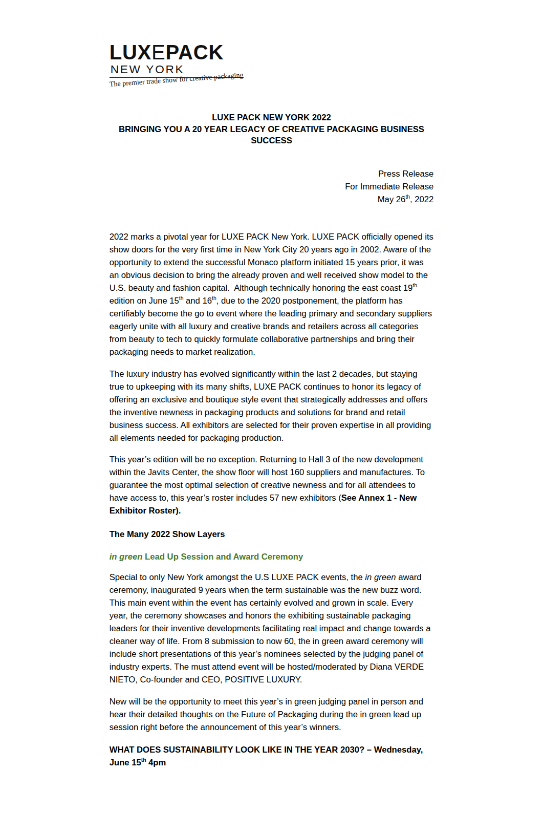LUXEPACK
NEW YORK
The premier trade show for creative packaging
LUXE PACK NEW YORK 2022 BRINGING YOU A 20 YEAR LEGACY OF CREATIVE PACKAGING BUSINESS SUCCESS
Press Release
For Immediate Release
May 26th, 2022
2022 marks a pivotal year for LUXE PACK New York. LUXE PACK officially opened its show doors for the very first time in New York City 20 years ago in 2002. Aware of the opportunity to extend the successful Monaco platform initiated 15 years prior, it was an obvious decision to bring the already proven and well received show model to the U.S. beauty and fashion capital. Although technically honoring the east coast 19th edition on June 15th and 16th, due to the 2020 postponement, the platform has certifiably become the go to event where the leading primary and secondary suppliers eagerly unite with all luxury and creative brands and retailers across all categories from beauty to tech to quickly formulate collaborative partnerships and bring their packaging needs to market realization.
The luxury industry has evolved significantly within the last 2 decades, but staying true to upkeeping with its many shifts, LUXE PACK continues to honor its legacy of offering an exclusive and boutique style event that strategically addresses and offers the inventive newness in packaging products and solutions for brand and retail business success. All exhibitors are selected for their proven expertise in all providing all elements needed for packaging production.
This year’s edition will be no exception. Returning to Hall 3 of the new development within the Javits Center, the show floor will host 160 suppliers and manufactures. To guarantee the most optimal selection of creative newness and for all attendees to have access to, this year’s roster includes 57 new exhibitors (See Annex 1 - New Exhibitor Roster).
The Many 2022 Show Layers
in green Lead Up Session and Award Ceremony
Special to only New York amongst the U.S LUXE PACK events, the in green award ceremony, inaugurated 9 years when the term sustainable was the new buzz word. This main event within the event has certainly evolved and grown in scale. Every year, the ceremony showcases and honors the exhibiting sustainable packaging leaders for their inventive developments facilitating real impact and change towards a cleaner way of life. From 8 submission to now 60, the in green award ceremony will include short presentations of this year’s nominees selected by the judging panel of industry experts. The must attend event will be hosted/moderated by Diana VERDE NIETO, Co-founder and CEO, POSITIVE LUXURY.
New will be the opportunity to meet this year’s in green judging panel in person and hear their detailed thoughts on the Future of Packaging during the in green lead up session right before the announcement of this year’s winners.
WHAT DOES SUSTAINABILITY LOOK LIKE IN THE YEAR 2030? – Wednesday, June 15th 4pm